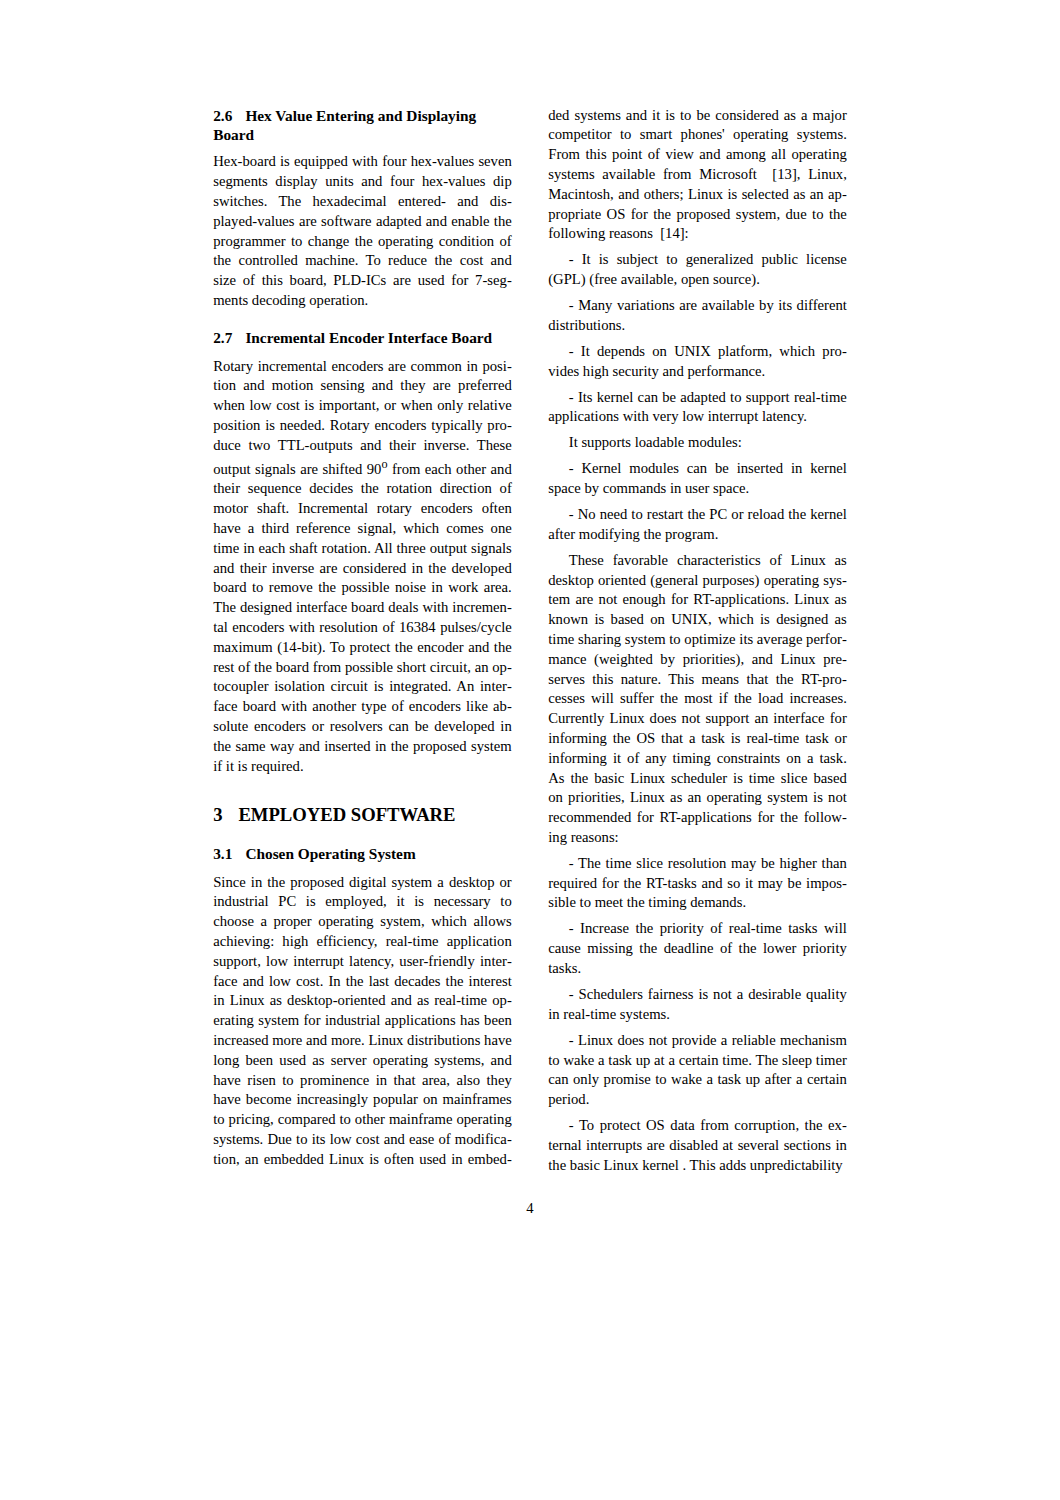2.6 Hex Value Entering and Displaying Board
Hex-board is equipped with four hex-values seven segments display units and four hex-values dip switches. The hexadecimal entered- and displayed-values are software adapted and enable the programmer to change the operating condition of the controlled machine. To reduce the cost and size of this board, PLD-ICs are used for 7-segments decoding operation.
2.7 Incremental Encoder Interface Board
Rotary incremental encoders are common in position and motion sensing and they are preferred when low cost is important, or when only relative position is needed. Rotary encoders typically produce two TTL-outputs and their inverse. These output signals are shifted 90o from each other and their sequence decides the rotation direction of motor shaft. Incremental rotary encoders often have a third reference signal, which comes one time in each shaft rotation. All three output signals and their inverse are considered in the developed board to remove the possible noise in work area. The designed interface board deals with incremental encoders with resolution of 16384 pulses/cycle maximum (14-bit). To protect the encoder and the rest of the board from possible short circuit, an optocoupler isolation circuit is integrated. An interface board with another type of encoders like absolute encoders or resolvers can be developed in the same way and inserted in the proposed system if it is required.
3 EMPLOYED SOFTWARE
3.1 Chosen Operating System
Since in the proposed digital system a desktop or industrial PC is employed, it is necessary to choose a proper operating system, which allows achieving: high efficiency, real-time application support, low interrupt latency, user-friendly interface and low cost. In the last decades the interest in Linux as desktop-oriented and as real-time operating system for industrial applications has been increased more and more. Linux distributions have long been used as server operating systems, and have risen to prominence in that area, also they have become increasingly popular on mainframes to pricing, compared to other mainframe operating systems. Due to its low cost and ease of modification, an embedded Linux is often used in embedded systems and it is to be considered as a major competitor to smart phones' operating systems. From this point of view and among all operating systems available from Microsoft [13], Linux, Macintosh, and others; Linux is selected as an appropriate OS for the proposed system, due to the following reasons [14]:
- It is subject to generalized public license (GPL) (free available, open source).
- Many variations are available by its different distributions.
- It depends on UNIX platform, which provides high security and performance.
- Its kernel can be adapted to support real-time applications with very low interrupt latency.
It supports loadable modules:
- Kernel modules can be inserted in kernel space by commands in user space.
- No need to restart the PC or reload the kernel after modifying the program.
These favorable characteristics of Linux as desktop oriented (general purposes) operating system are not enough for RT-applications. Linux as known is based on UNIX, which is designed as time sharing system to optimize its average performance (weighted by priorities), and Linux preserves this nature. This means that the RT-processes will suffer the most if the load increases. Currently Linux does not support an interface for informing the OS that a task is real-time task or informing it of any timing constraints on a task. As the basic Linux scheduler is time slice based on priorities, Linux as an operating system is not recommended for RT-applications for the following reasons:
- The time slice resolution may be higher than required for the RT-tasks and so it may be impossible to meet the timing demands.
- Increase the priority of real-time tasks will cause missing the deadline of the lower priority tasks.
- Schedulers fairness is not a desirable quality in real-time systems.
- Linux does not provide a reliable mechanism to wake a task up at a certain time. The sleep timer can only promise to wake a task up after a certain period.
- To protect OS data from corruption, the external interrupts are disabled at several sections in the basic Linux kernel . This adds unpredictability
4